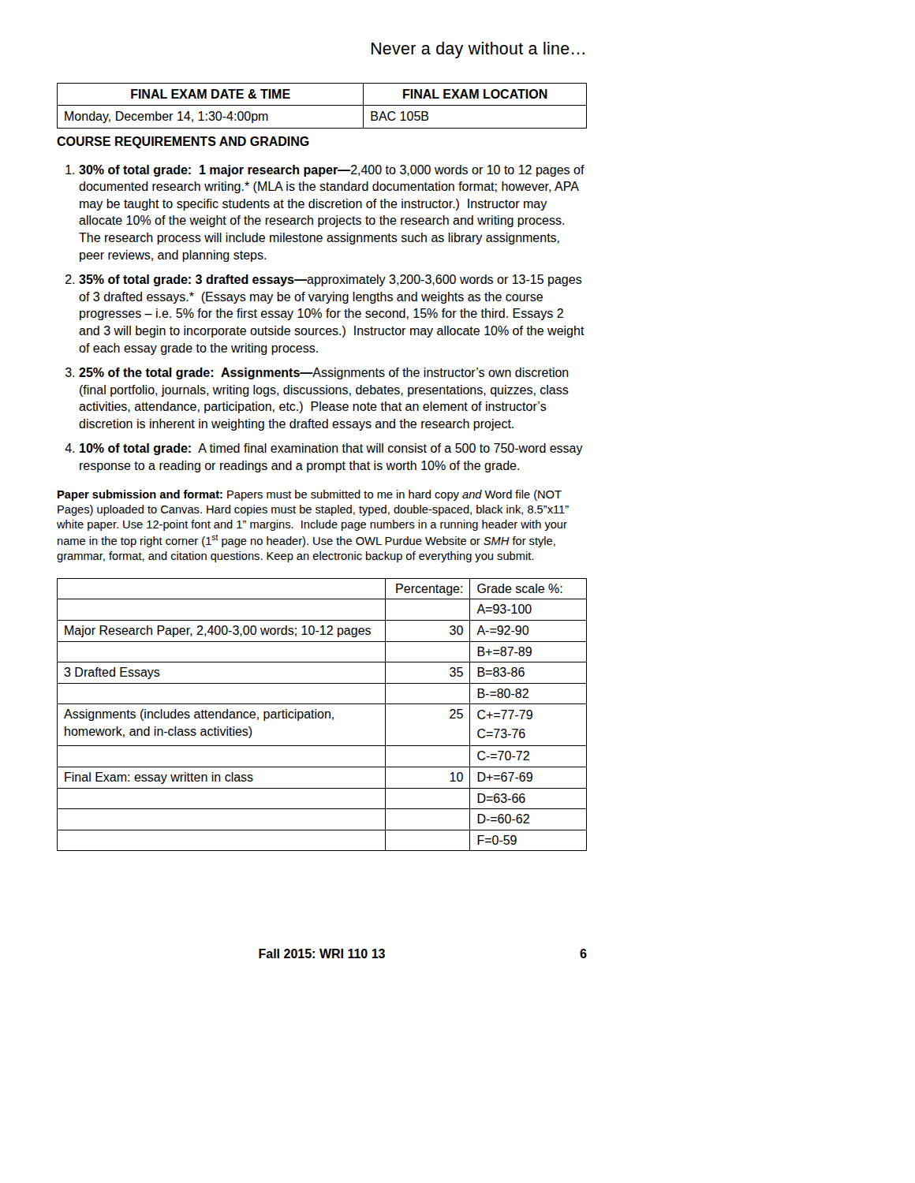Never a day without a line…
| FINAL EXAM DATE & TIME | FINAL EXAM LOCATION |
| --- | --- |
| Monday, December 14, 1:30-4:00pm | BAC 105B |
COURSE REQUIREMENTS AND GRADING
30% of total grade: 1 major research paper—2,400 to 3,000 words or 10 to 12 pages of documented research writing.* (MLA is the standard documentation format; however, APA may be taught to specific students at the discretion of the instructor.) Instructor may allocate 10% of the weight of the research projects to the research and writing process. The research process will include milestone assignments such as library assignments, peer reviews, and planning steps.
35% of total grade: 3 drafted essays—approximately 3,200-3,600 words or 13-15 pages of 3 drafted essays.* (Essays may be of varying lengths and weights as the course progresses – i.e. 5% for the first essay 10% for the second, 15% for the third. Essays 2 and 3 will begin to incorporate outside sources.) Instructor may allocate 10% of the weight of each essay grade to the writing process.
25% of the total grade: Assignments—Assignments of the instructor’s own discretion (final portfolio, journals, writing logs, discussions, debates, presentations, quizzes, class activities, attendance, participation, etc.) Please note that an element of instructor’s discretion is inherent in weighting the drafted essays and the research project.
10% of total grade: A timed final examination that will consist of a 500 to 750-word essay response to a reading or readings and a prompt that is worth 10% of the grade.
Paper submission and format: Papers must be submitted to me in hard copy and Word file (NOT Pages) uploaded to Canvas. Hard copies must be stapled, typed, double-spaced, black ink, 8.5”x11” white paper. Use 12-point font and 1” margins. Include page numbers in a running header with your name in the top right corner (1st page no header). Use the OWL Purdue Website or SMH for style, grammar, format, and citation questions. Keep an electronic backup of everything you submit.
| | Percentage: | Grade scale %: |
| | | A=93-100 |
| Major Research Paper, 2,400-3,00 words; 10-12 pages | 30 | A-=92-90 |
| | | B+=87-89 |
| 3 Drafted Essays | 35 | B=83-86 |
| | | B-=80-82 |
| Assignments (includes attendance, participation, homework, and in-class activities) | 25 | C+=77-79 C=73-76 |
| | | C-=70-72 |
| Final Exam: essay written in class | 10 | D+=67-69 |
| | | D=63-66 |
| | | D-=60-62 |
| | | F=0-59 |
Fall 2015: WRI 110 13 6